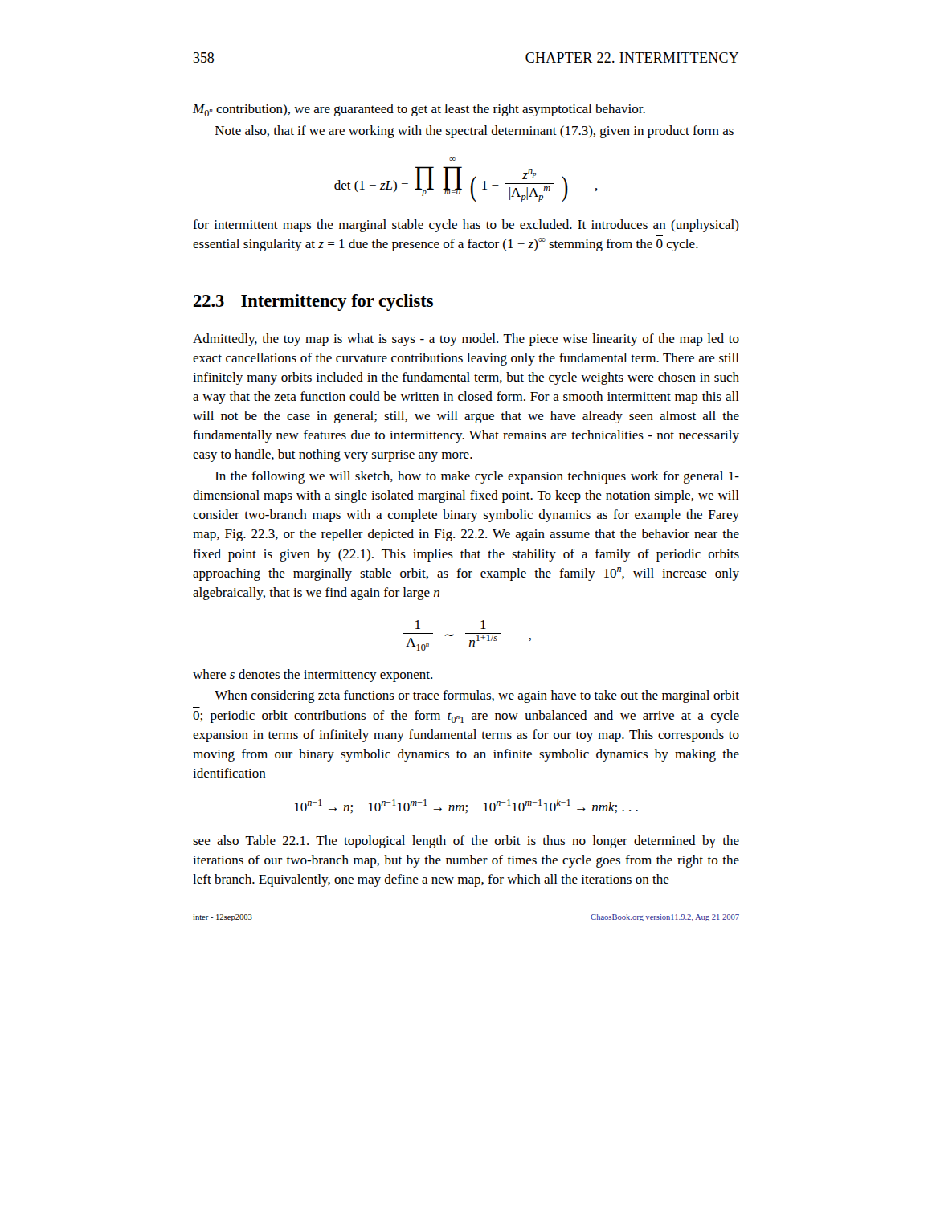358 CHAPTER 22. INTERMITTENCY
M0n contribution), we are guaranteed to get at least the right asymptotical behavior.
Note also, that if we are working with the spectral determinant (17.3), given in product form as
det (1 − zL) = ∏p ∞∏m=0 ( 1 − znp |Λp|Λpm ) ,
for intermittent maps the marginal stable cycle has to be excluded. It introduces an (unphysical) essential singularity at z = 1 due the presence of a factor (1 − z)∞ stemming from the 0 cycle.
22.3 Intermittency for cyclists
Admittedly, the toy map is what is says - a toy model. The piece wise linearity of the map led to exact cancellations of the curvature contributions leaving only the fundamental term. There are still infinitely many orbits included in the fundamental term, but the cycle weights were chosen in such a way that the zeta function could be written in closed form. For a smooth intermittent map this all will not be the case in general; still, we will argue that we have already seen almost all the fundamentally new features due to intermittency. What remains are technicalities - not necessarily easy to handle, but nothing very surprise any more.
In the following we will sketch, how to make cycle expansion techniques work for general 1-dimensional maps with a single isolated marginal fixed point. To keep the notation simple, we will consider two-branch maps with a complete binary symbolic dynamics as for example the Farey map, Fig. 22.3, or the repeller depicted in Fig. 22.2. We again assume that the behavior near the fixed point is given by (22.1). This implies that the stability of a family of periodic orbits approaching the marginally stable orbit, as for example the family 10n, will increase only algebraically, that is we find again for large n
1 Λ10n ∼ 1 n1+1/s ,
where s denotes the intermittency exponent.
When considering zeta functions or trace formulas, we again have to take out the marginal orbit 0; periodic orbit contributions of the form t0n1 are now unbalanced and we arrive at a cycle expansion in terms of infinitely many fundamental terms as for our toy map. This corresponds to moving from our binary symbolic dynamics to an infinite symbolic dynamics by making the identification
10n−1 → n; 10n−110m−1 → nm; 10n−110m−110k−1 → nmk; . . .
see also Table 22.1. The topological length of the orbit is thus no longer determined by the iterations of our two-branch map, but by the number of times the cycle goes from the right to the left branch. Equivalently, one may define a new map, for which all the iterations on the
inter - 12sep2003 ChaosBook.org version11.9.2, Aug 21 2007